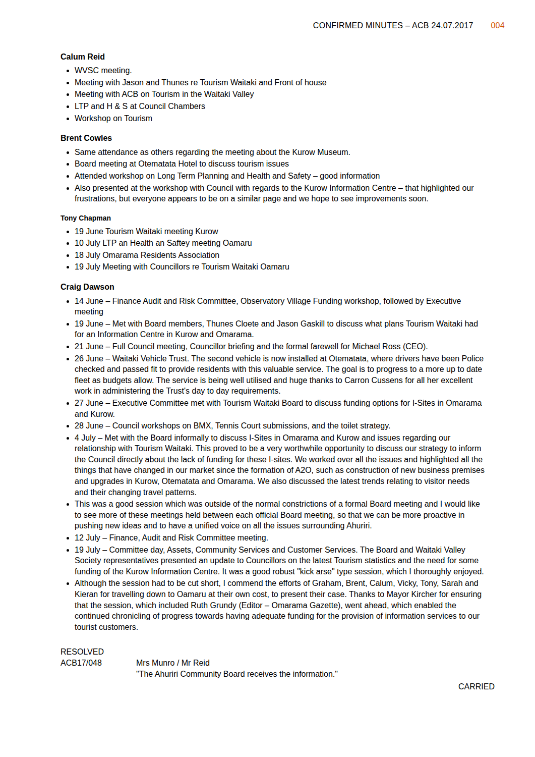CONFIRMED MINUTES – ACB 24.07.2017 004
Calum Reid
WVSC meeting.
Meeting with Jason and Thunes re Tourism Waitaki and Front of house
Meeting with ACB on Tourism in the Waitaki Valley
LTP and H & S at Council Chambers
Workshop on Tourism
Brent Cowles
Same attendance as others regarding the meeting about the Kurow Museum.
Board meeting at Otematata Hotel to discuss tourism issues
Attended workshop on Long Term Planning and Health and Safety – good information
Also presented at the workshop with Council with regards to the Kurow Information Centre – that highlighted our frustrations, but everyone appears to be on a similar page and we hope to see improvements soon.
Tony Chapman
19 June Tourism Waitaki meeting Kurow
10 July LTP an Health an Saftey meeting Oamaru
18 July Omarama Residents Association
19 July Meeting with Councillors re Tourism Waitaki Oamaru
Craig Dawson
14 June – Finance Audit and Risk Committee, Observatory Village Funding workshop, followed by Executive meeting
19 June – Met with Board members, Thunes Cloete and Jason Gaskill to discuss what plans Tourism Waitaki had for an Information Centre in Kurow and Omarama.
21 June – Full Council meeting, Councillor briefing and the formal farewell for Michael Ross (CEO).
26 June – Waitaki Vehicle Trust. The second vehicle is now installed at Otematata, where drivers have been Police checked and passed fit to provide residents with this valuable service. The goal is to progress to a more up to date fleet as budgets allow. The service is being well utilised and huge thanks to Carron Cussens for all her excellent work in administering the Trust's day to day requirements.
27 June – Executive Committee met with Tourism Waitaki Board to discuss funding options for I-Sites in Omarama and Kurow.
28 June – Council workshops on BMX, Tennis Court submissions, and the toilet strategy.
4 July – Met with the Board informally to discuss I-Sites in Omarama and Kurow and issues regarding our relationship with Tourism Waitaki. This proved to be a very worthwhile opportunity to discuss our strategy to inform the Council directly about the lack of funding for these I-sites. We worked over all the issues and highlighted all the things that have changed in our market since the formation of A2O, such as construction of new business premises and upgrades in Kurow, Otematata and Omarama. We also discussed the latest trends relating to visitor needs and their changing travel patterns.
This was a good session which was outside of the normal constrictions of a formal Board meeting and I would like to see more of these meetings held between each official Board meeting, so that we can be more proactive in pushing new ideas and to have a unified voice on all the issues surrounding Ahuriri.
12 July – Finance, Audit and Risk Committee meeting.
19 July – Committee day, Assets, Community Services and Customer Services. The Board and Waitaki Valley Society representatives presented an update to Councillors on the latest Tourism statistics and the need for some funding of the Kurow Information Centre. It was a good robust "kick arse" type session, which I thoroughly enjoyed.
Although the session had to be cut short, I commend the efforts of Graham, Brent, Calum, Vicky, Tony, Sarah and Kieran for travelling down to Oamaru at their own cost, to present their case. Thanks to Mayor Kircher for ensuring that the session, which included Ruth Grundy (Editor – Omarama Gazette), went ahead, which enabled the continued chronicling of progress towards having adequate funding for the provision of information services to our tourist customers.
RESOLVED
ACB17/048 Mrs Munro / Mr Reid
"The Ahuriri Community Board receives the information."
CARRIED